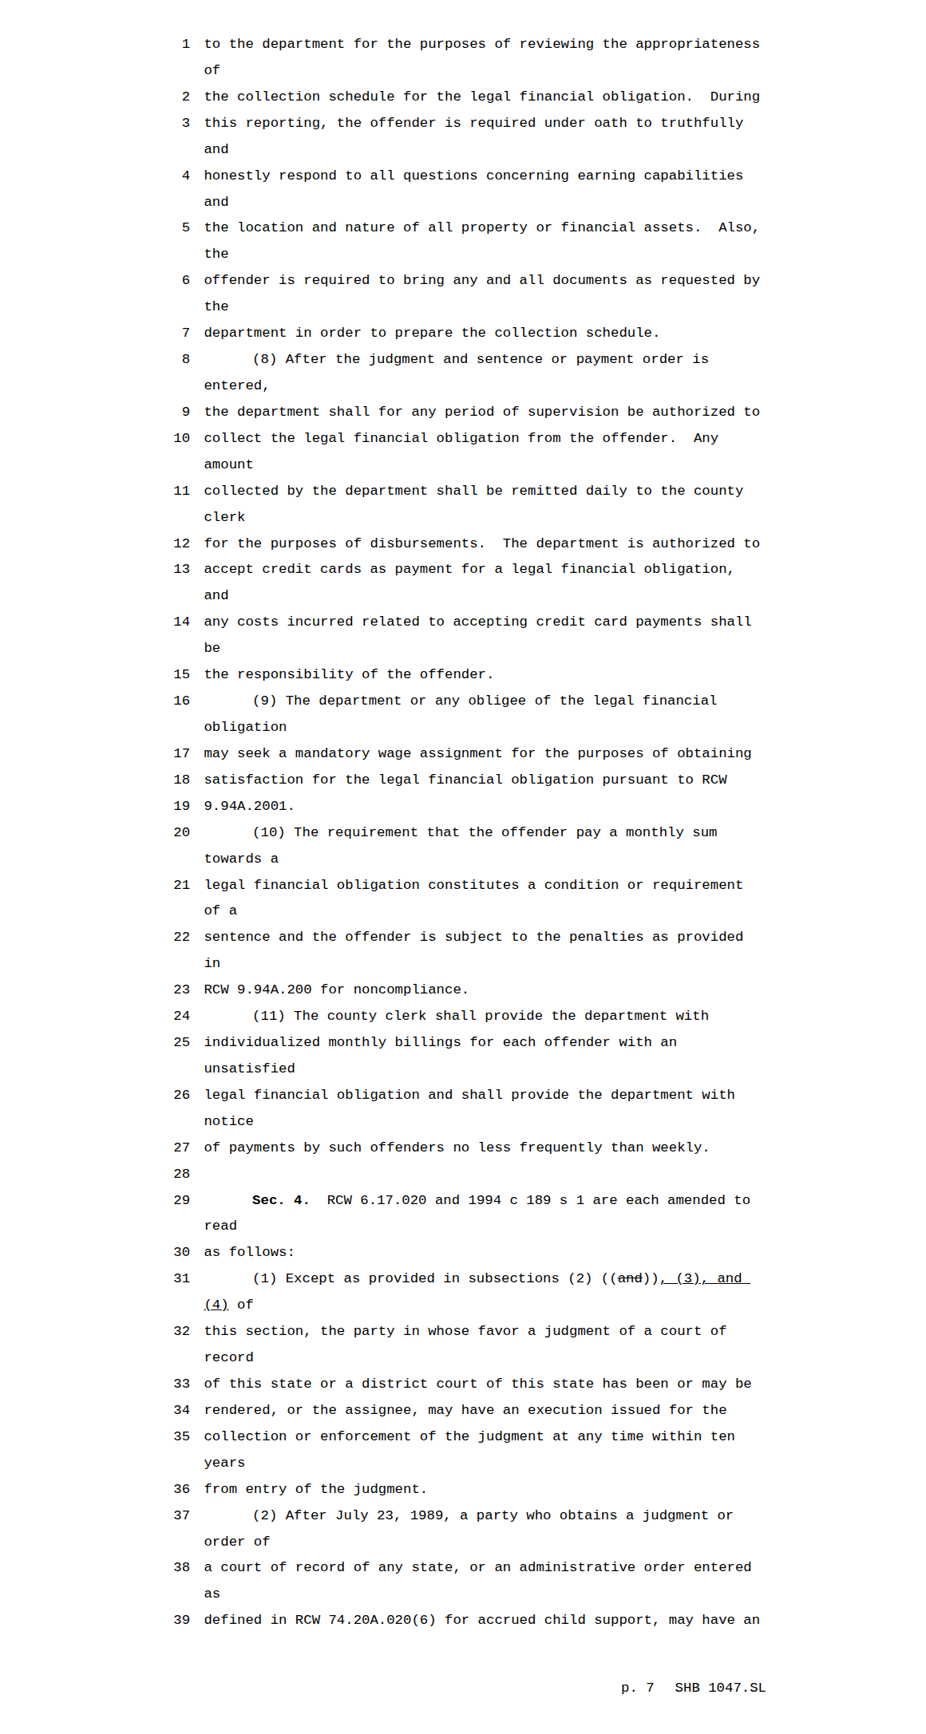to the department for the purposes of reviewing the appropriateness of
the collection schedule for the legal financial obligation. During
this reporting, the offender is required under oath to truthfully and
honestly respond to all questions concerning earning capabilities and
the location and nature of all property or financial assets. Also, the
offender is required to bring any and all documents as requested by the
department in order to prepare the collection schedule.
(8) After the judgment and sentence or payment order is entered,
the department shall for any period of supervision be authorized to
collect the legal financial obligation from the offender. Any amount
collected by the department shall be remitted daily to the county clerk
for the purposes of disbursements. The department is authorized to
accept credit cards as payment for a legal financial obligation, and
any costs incurred related to accepting credit card payments shall be
the responsibility of the offender.
(9) The department or any obligee of the legal financial obligation
may seek a mandatory wage assignment for the purposes of obtaining
satisfaction for the legal financial obligation pursuant to RCW
9.94A.2001.
(10) The requirement that the offender pay a monthly sum towards a
legal financial obligation constitutes a condition or requirement of a
sentence and the offender is subject to the penalties as provided in
RCW 9.94A.200 for noncompliance.
(11) The county clerk shall provide the department with
individualized monthly billings for each offender with an unsatisfied
legal financial obligation and shall provide the department with notice
of payments by such offenders no less frequently than weekly.
Sec. 4. RCW 6.17.020 and 1994 c 189 s 1 are each amended to read
as follows:
(1) Except as provided in subsections (2) ((and)), (3), and (4) of
this section, the party in whose favor a judgment of a court of record
of this state or a district court of this state has been or may be
rendered, or the assignee, may have an execution issued for the
collection or enforcement of the judgment at any time within ten years
from entry of the judgment.
(2) After July 23, 1989, a party who obtains a judgment or order of
a court of record of any state, or an administrative order entered as
defined in RCW 74.20A.020(6) for accrued child support, may have an
p. 7 SHB 1047.SL